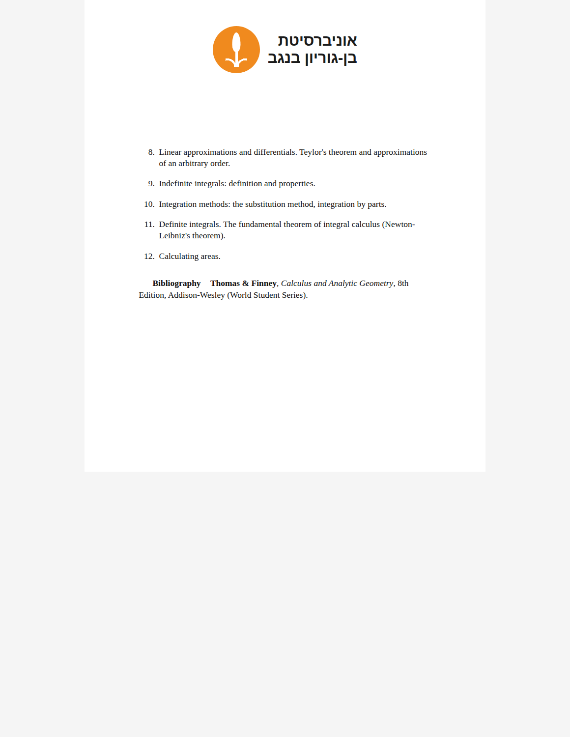אוניברסיטת
בן-גוריון בנגב
Linear approximations and differentials. Teylor's theorem and approximations of an arbitrary order.
Indefinite integrals: definition and properties.
Integration methods: the substitution method, integration by parts.
Definite integrals. The fundamental theorem of integral calculus (Newton-Leibniz's theorem).
Calculating areas.
Bibliography Thomas & Finney, Calculus and Analytic Geometry, 8th Edition, Addison-Wesley (World Student Series).